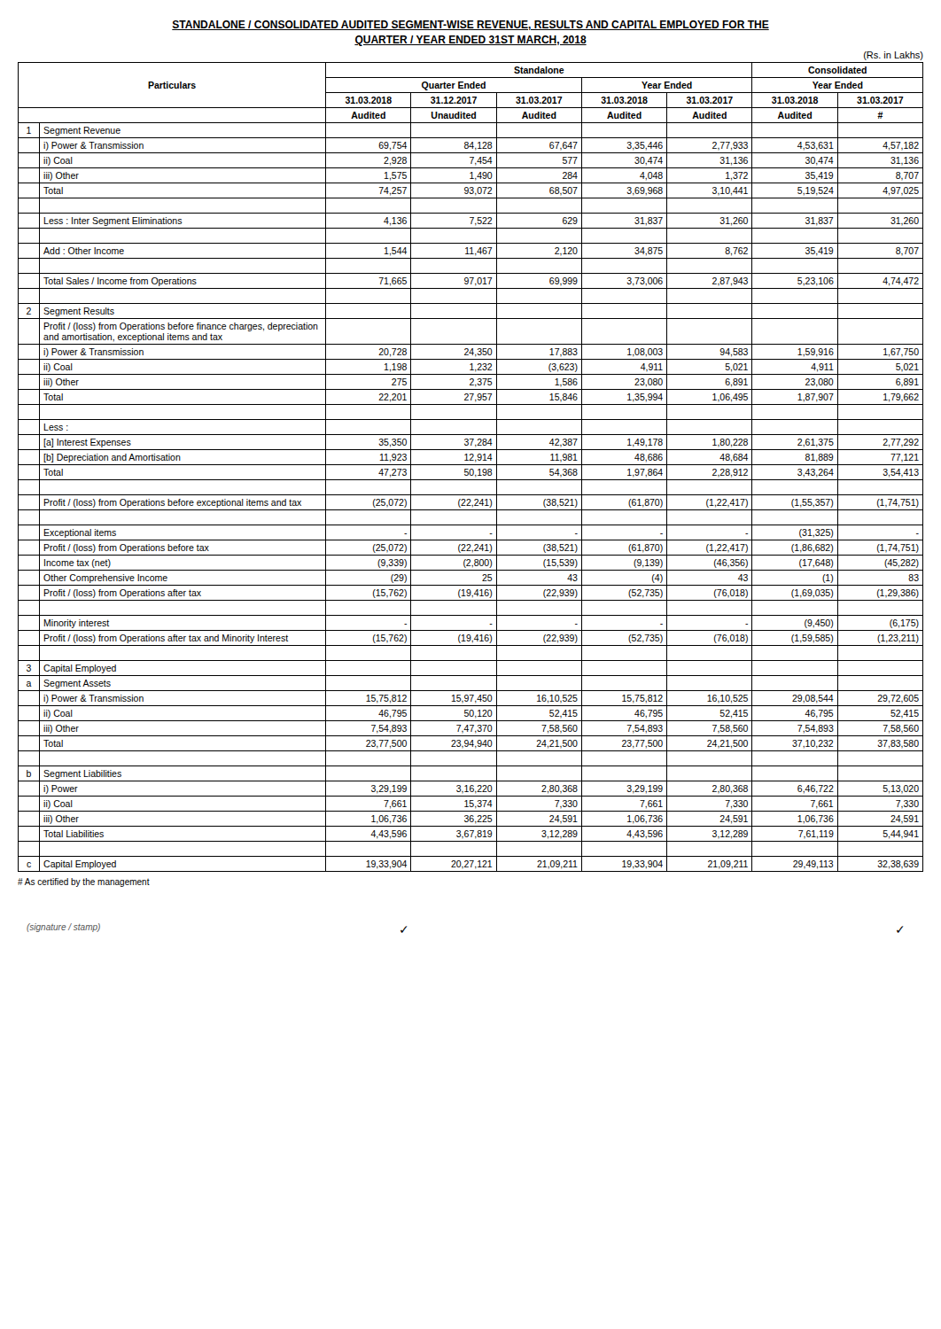STANDALONE / CONSOLIDATED AUDITED SEGMENT-WISE REVENUE, RESULTS AND CAPITAL EMPLOYED FOR THE
QUARTER / YEAR ENDED 31ST MARCH, 2018
(Rs. in Lakhs)
| Particulars | Standalone | Consolidated |
| --- | --- | --- |
| Quarter Ended | Year Ended | Year Ended |
| 31.03.2018 | 31.12.2017 | 31.03.2017 | 31.03.2018 | 31.03.2017 | 31.03.2018 | 31.03.2017 |
| | Audited | Unaudited | Audited | Audited | Audited | Audited | # |
| 1 | Segment Revenue | | | | | | | |
| | i) Power & Transmission | 69,754 | 84,128 | 67,647 | 3,35,446 | 2,77,933 | 4,53,631 | 4,57,182 |
| | ii) Coal | 2,928 | 7,454 | 577 | 30,474 | 31,136 | 30,474 | 31,136 |
| | iii) Other | 1,575 | 1,490 | 284 | 4,048 | 1,372 | 35,419 | 8,707 |
| | Total | 74,257 | 93,072 | 68,507 | 3,69,968 | 3,10,441 | 5,19,524 | 4,97,025 |
| | Less : Inter Segment Eliminations | 4,136 | 7,522 | 629 | 31,837 | 31,260 | 31,837 | 31,260 |
| | Add : Other Income | 1,544 | 11,467 | 2,120 | 34,875 | 8,762 | 35,419 | 8,707 |
| | Total Sales / Income from Operations | 71,665 | 97,017 | 69,999 | 3,73,006 | 2,87,943 | 5,23,106 | 4,74,472 |
| 2 | Segment Results | | | | | | | |
| | Profit / (loss) from Operations before finance charges, depreciation and amortisation, exceptional items and tax | | | | | | | |
| | i) Power & Transmission | 20,728 | 24,350 | 17,883 | 1,08,003 | 94,583 | 1,59,916 | 1,67,750 |
| | ii) Coal | 1,198 | 1,232 | (3,623) | 4,911 | 5,021 | 4,911 | 5,021 |
| | iii) Other | 275 | 2,375 | 1,586 | 23,080 | 6,891 | 23,080 | 6,891 |
| | Total | 22,201 | 27,957 | 15,846 | 1,35,994 | 1,06,495 | 1,87,907 | 1,79,662 |
| | Less : | | | | | | | |
| | [a] Interest Expenses | 35,350 | 37,284 | 42,387 | 1,49,178 | 1,80,228 | 2,61,375 | 2,77,292 |
| | [b] Depreciation and Amortisation | 11,923 | 12,914 | 11,981 | 48,686 | 48,684 | 81,889 | 77,121 |
| | Total | 47,273 | 50,198 | 54,368 | 1,97,864 | 2,28,912 | 3,43,264 | 3,54,413 |
| | Profit / (loss) from Operations before exceptional items and tax | (25,072) | (22,241) | (38,521) | (61,870) | (1,22,417) | (1,55,357) | (1,74,751) |
| | Exceptional items | - | - | - | - | - | (31,325) | - |
| | Profit / (loss) from Operations before tax | (25,072) | (22,241) | (38,521) | (61,870) | (1,22,417) | (1,86,682) | (1,74,751) |
| | Income tax (net) | (9,339) | (2,800) | (15,539) | (9,139) | (46,356) | (17,648) | (45,282) |
| | Other Comprehensive Income | (29) | 25 | 43 | (4) | 43 | (1) | 83 |
| | Profit / (loss) from Operations after tax | (15,762) | (19,416) | (22,939) | (52,735) | (76,018) | (1,69,035) | (1,29,386) |
| | Minority interest | - | - | - | - | - | (9,450) | (6,175) |
| | Profit / (loss) from Operations after tax and Minority Interest | (15,762) | (19,416) | (22,939) | (52,735) | (76,018) | (1,59,585) | (1,23,211) |
| 3 | Capital Employed | | | | | | | |
| a | Segment Assets | | | | | | | |
| | i) Power & Transmission | 15,75,812 | 15,97,450 | 16,10,525 | 15,75,812 | 16,10,525 | 29,08,544 | 29,72,605 |
| | ii) Coal | 46,795 | 50,120 | 52,415 | 46,795 | 52,415 | 46,795 | 52,415 |
| | iii) Other | 7,54,893 | 7,47,370 | 7,58,560 | 7,54,893 | 7,58,560 | 7,54,893 | 7,58,560 |
| | Total | 23,77,500 | 23,94,940 | 24,21,500 | 23,77,500 | 24,21,500 | 37,10,232 | 37,83,580 |
| b | Segment Liabilities | | | | | | | |
| | i) Power | 3,29,199 | 3,16,220 | 2,80,368 | 3,29,199 | 2,80,368 | 6,46,722 | 5,13,020 |
| | ii) Coal | 7,661 | 15,374 | 7,330 | 7,661 | 7,330 | 7,661 | 7,330 |
| | iii) Other | 1,06,736 | 36,225 | 24,591 | 1,06,736 | 24,591 | 1,06,736 | 24,591 |
| | Total Liabilities | 4,43,596 | 3,67,819 | 3,12,289 | 4,43,596 | 3,12,289 | 7,61,119 | 5,44,941 |
| c | Capital Employed | 19,33,904 | 20,27,121 | 21,09,211 | 19,33,904 | 21,09,211 | 29,49,113 | 32,38,639 |
# As certified by the management
(signature / stamp)
✓
✓